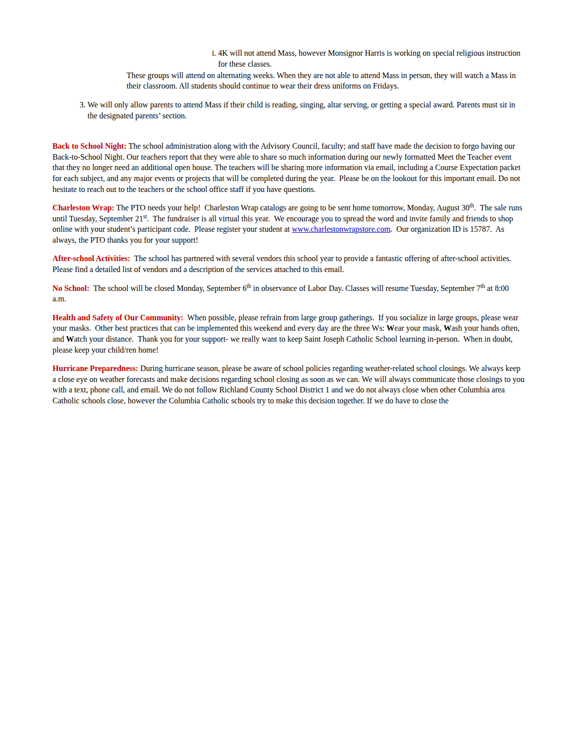4K will not attend Mass, however Monsignor Harris is working on special religious instruction for these classes.
These groups will attend on alternating weeks. When they are not able to attend Mass in person, they will watch a Mass in their classroom. All students should continue to wear their dress uniforms on Fridays.
We will only allow parents to attend Mass if their child is reading, singing, altar serving, or getting a special award. Parents must sit in the designated parents’ section.
Back to School Night: The school administration along with the Advisory Council, faculty; and staff have made the decision to forgo having our Back-to-School Night. Our teachers report that they were able to share so much information during our newly formatted Meet the Teacher event that they no longer need an additional open house. The teachers will be sharing more information via email, including a Course Expectation packet for each subject, and any major events or projects that will be completed during the year. Please be on the lookout for this important email. Do not hesitate to reach out to the teachers or the school office staff if you have questions.
Charleston Wrap: The PTO needs your help! Charleston Wrap catalogs are going to be sent home tomorrow, Monday, August 30th. The sale runs until Tuesday, September 21st. The fundraiser is all virtual this year. We encourage you to spread the word and invite family and friends to shop online with your student’s participant code. Please register your student at www.charlestonwrapstore.com. Our organization ID is 15787. As always, the PTO thanks you for your support!
After-school Activities: The school has partnered with several vendors this school year to provide a fantastic offering of after-school activities. Please find a detailed list of vendors and a description of the services attached to this email.
No School: The school will be closed Monday, September 6th in observance of Labor Day. Classes will resume Tuesday, September 7th at 8:00 a.m.
Health and Safety of Our Community: When possible, please refrain from large group gatherings. If you socialize in large groups, please wear your masks. Other best practices that can be implemented this weekend and every day are the three Ws: Wear your mask, Wash your hands often, and Watch your distance. Thank you for your support- we really want to keep Saint Joseph Catholic School learning in-person. When in doubt, please keep your child/ren home!
Hurricane Preparedness: During hurricane season, please be aware of school policies regarding weather-related school closings. We always keep a close eye on weather forecasts and make decisions regarding school closing as soon as we can. We will always communicate those closings to you with a text, phone call, and email. We do not follow Richland County School District 1 and we do not always close when other Columbia area Catholic schools close, however the Columbia Catholic schools try to make this decision together. If we do have to close the